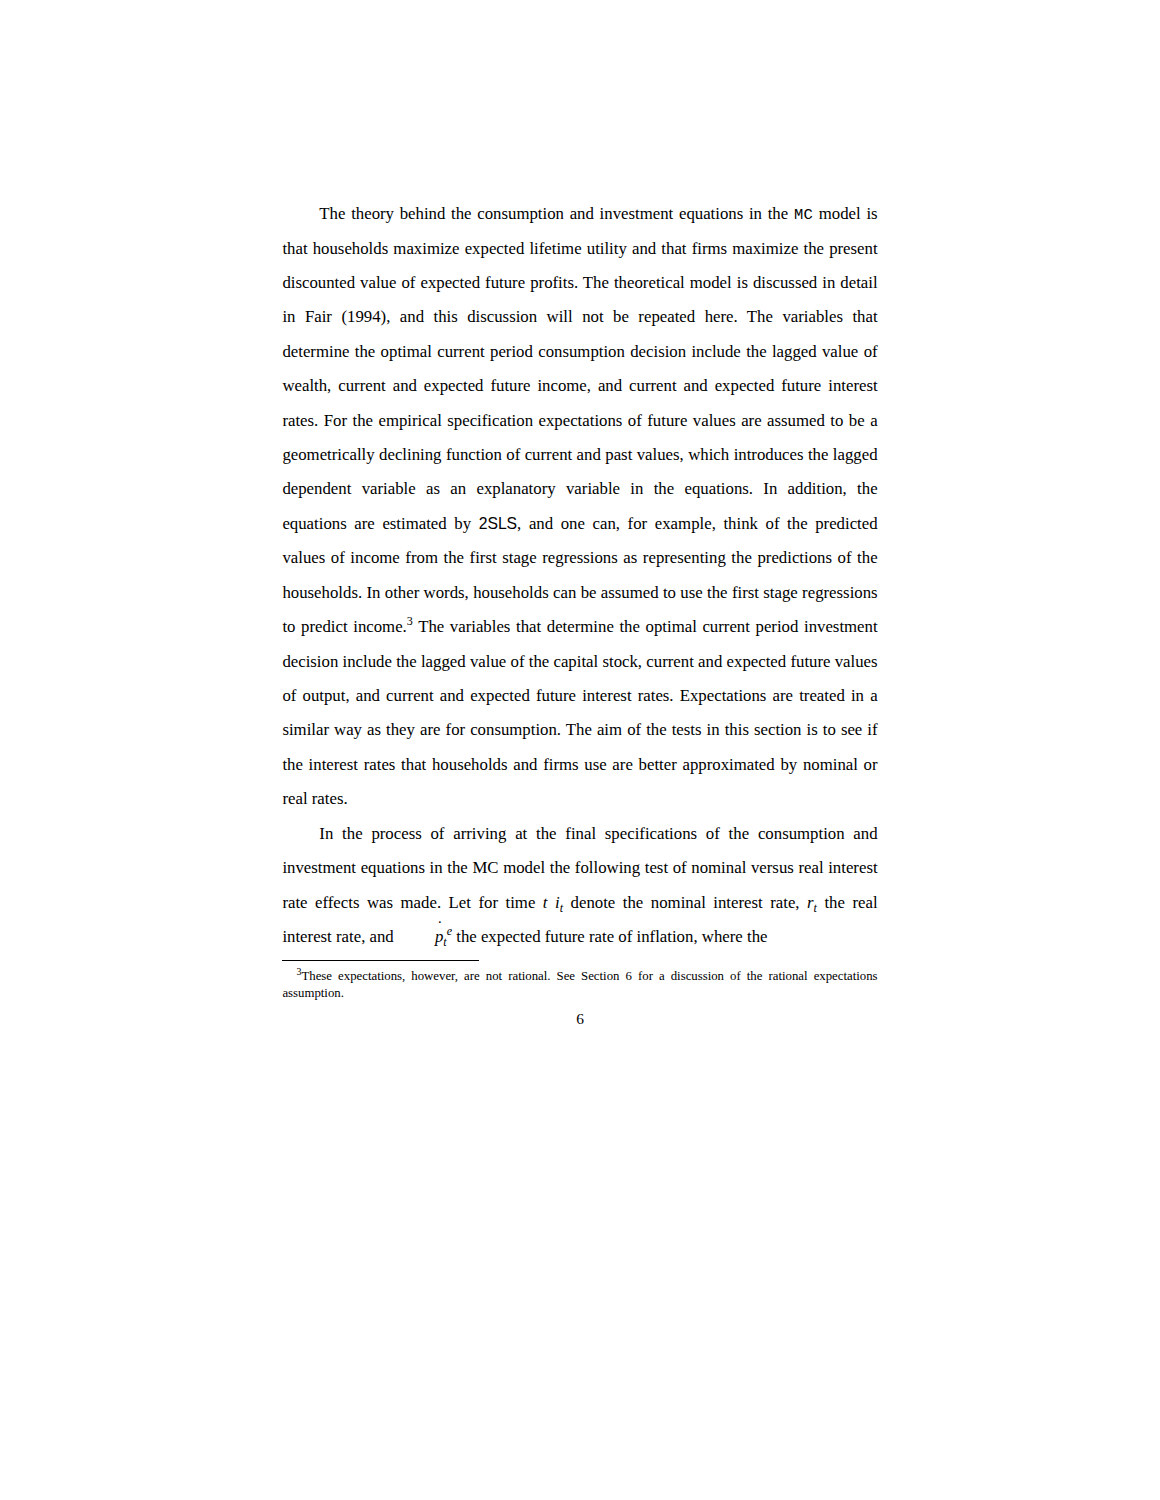The theory behind the consumption and investment equations in the MC model is that households maximize expected lifetime utility and that firms maximize the present discounted value of expected future profits. The theoretical model is discussed in detail in Fair (1994), and this discussion will not be repeated here. The variables that determine the optimal current period consumption decision include the lagged value of wealth, current and expected future income, and current and expected future interest rates. For the empirical specification expectations of future values are assumed to be a geometrically declining function of current and past values, which introduces the lagged dependent variable as an explanatory variable in the equations. In addition, the equations are estimated by 2SLS, and one can, for example, think of the predicted values of income from the first stage regressions as representing the predictions of the households. In other words, households can be assumed to use the first stage regressions to predict income.3 The variables that determine the optimal current period investment decision include the lagged value of the capital stock, current and expected future values of output, and current and expected future interest rates. Expectations are treated in a similar way as they are for consumption. The aim of the tests in this section is to see if the interest rates that households and firms use are better approximated by nominal or real rates.
In the process of arriving at the final specifications of the consumption and investment equations in the MC model the following test of nominal versus real interest rate effects was made. Let for time t it denote the nominal interest rate, rt the real interest rate, and pte the expected future rate of inflation, where the
3These expectations, however, are not rational. See Section 6 for a discussion of the rational expectations assumption.
6